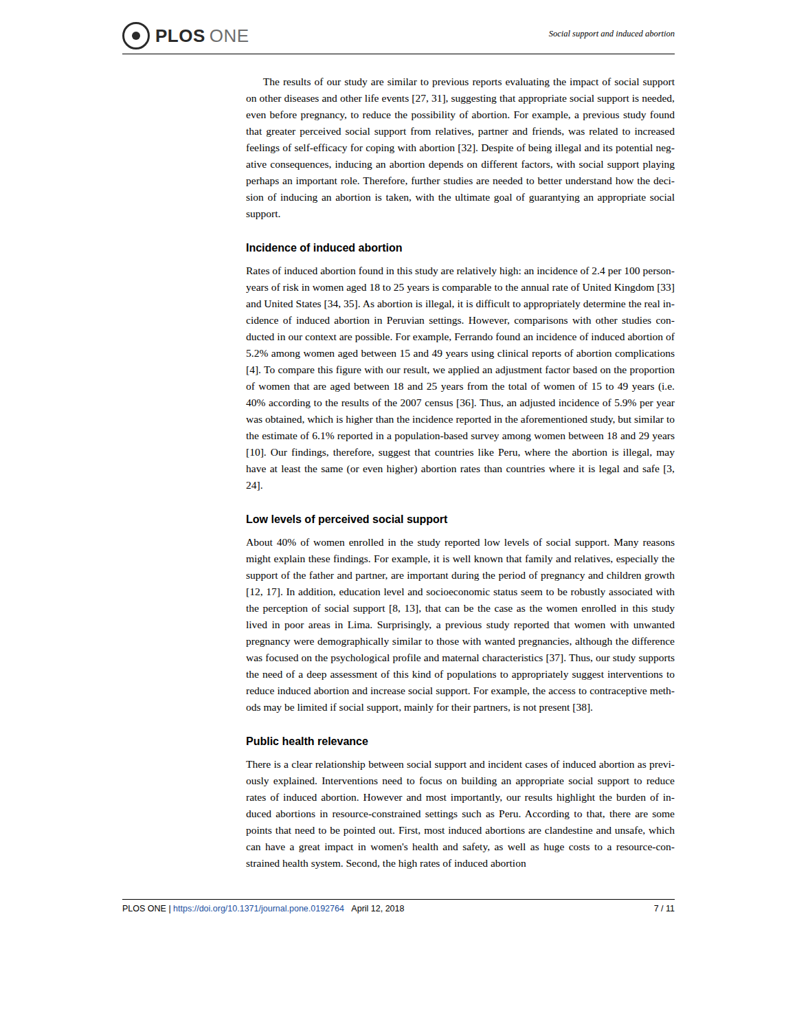PLOSONE
Social support and induced abortion
The results of our study are similar to previous reports evaluating the impact of social support on other diseases and other life events [27, 31], suggesting that appropriate social support is needed, even before pregnancy, to reduce the possibility of abortion. For example, a previous study found that greater perceived social support from relatives, partner and friends, was related to increased feelings of self-efficacy for coping with abortion [32]. Despite of being illegal and its potential negative consequences, inducing an abortion depends on different factors, with social support playing perhaps an important role. Therefore, further studies are needed to better understand how the decision of inducing an abortion is taken, with the ultimate goal of guarantying an appropriate social support.
Incidence of induced abortion
Rates of induced abortion found in this study are relatively high: an incidence of 2.4 per 100 person-years of risk in women aged 18 to 25 years is comparable to the annual rate of United Kingdom [33] and United States [34, 35]. As abortion is illegal, it is difficult to appropriately determine the real incidence of induced abortion in Peruvian settings. However, comparisons with other studies conducted in our context are possible. For example, Ferrando found an incidence of induced abortion of 5.2% among women aged between 15 and 49 years using clinical reports of abortion complications [4]. To compare this figure with our result, we applied an adjustment factor based on the proportion of women that are aged between 18 and 25 years from the total of women of 15 to 49 years (i.e. 40% according to the results of the 2007 census [36]. Thus, an adjusted incidence of 5.9% per year was obtained, which is higher than the incidence reported in the aforementioned study, but similar to the estimate of 6.1% reported in a population-based survey among women between 18 and 29 years [10]. Our findings, therefore, suggest that countries like Peru, where the abortion is illegal, may have at least the same (or even higher) abortion rates than countries where it is legal and safe [3, 24].
Low levels of perceived social support
About 40% of women enrolled in the study reported low levels of social support. Many reasons might explain these findings. For example, it is well known that family and relatives, especially the support of the father and partner, are important during the period of pregnancy and children growth [12, 17]. In addition, education level and socioeconomic status seem to be robustly associated with the perception of social support [8, 13], that can be the case as the women enrolled in this study lived in poor areas in Lima. Surprisingly, a previous study reported that women with unwanted pregnancy were demographically similar to those with wanted pregnancies, although the difference was focused on the psychological profile and maternal characteristics [37]. Thus, our study supports the need of a deep assessment of this kind of populations to appropriately suggest interventions to reduce induced abortion and increase social support. For example, the access to contraceptive methods may be limited if social support, mainly for their partners, is not present [38].
Public health relevance
There is a clear relationship between social support and incident cases of induced abortion as previously explained. Interventions need to focus on building an appropriate social support to reduce rates of induced abortion. However and most importantly, our results highlight the burden of induced abortions in resource-constrained settings such as Peru. According to that, there are some points that need to be pointed out. First, most induced abortions are clandestine and unsafe, which can have a great impact in women's health and safety, as well as huge costs to a resource-constrained health system. Second, the high rates of induced abortion
PLOS ONE | https://doi.org/10.1371/journal.pone.0192764 April 12, 2018
7 / 11